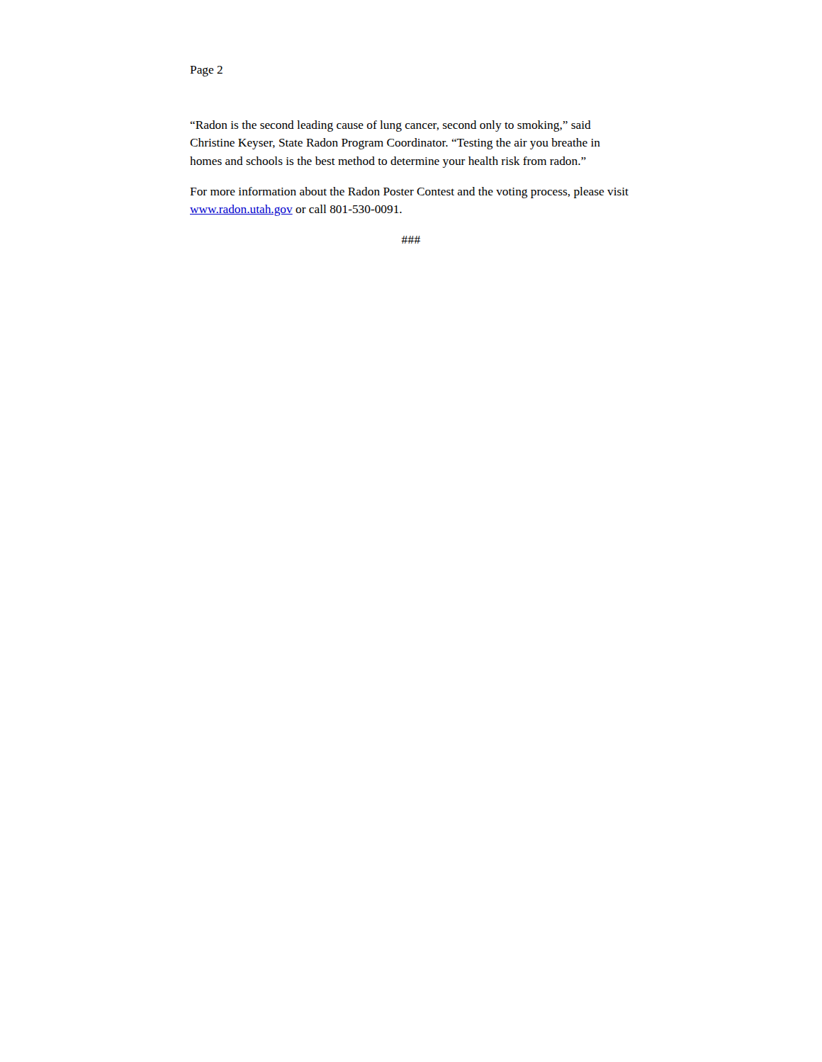Page 2
“Radon is the second leading cause of lung cancer, second only to smoking,” said Christine Keyser, State Radon Program Coordinator. “Testing the air you breathe in homes and schools is the best method to determine your health risk from radon.”
For more information about the Radon Poster Contest and the voting process, please visit www.radon.utah.gov or call 801-530-0091.
###